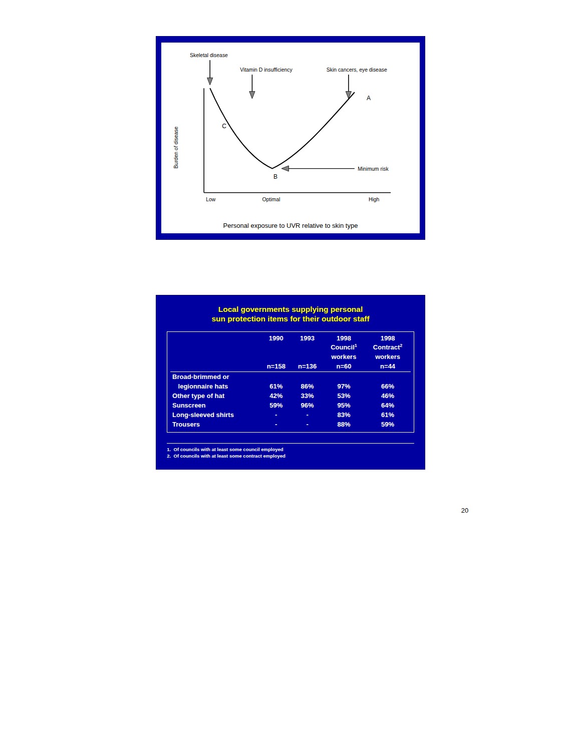Skeletal disease Vitamin D insufficiency Skin cancers, eye disease Burden of disease C A B Minimum risk Low Optimal High
Personal exposure to UVR relative to skin type
Local governments supplying personal
sun protection items for their outdoor staff
| | 1990 | 1993 | 1998 | 1998 |
| --- | --- | --- | --- | --- |
| | | Council 1 | Contract 2 |
| | | workers | workers |
| | n=158 | n=136 | n=60 | n=44 |
| Broad-brimmed or | | | | |
| legionnaire hats | 61% | 86% | 97% | 66% |
| Other type of hat | 42% | 33% | 53% | 46% |
| Sunscreen | 59% | 96% | 95% | 64% |
| Long-sleeved shirts | - | - | 83% | 61% |
| Trousers | - | - | 88% | 59% |
1. Of councils with at least some council employed
2. Of councils with at least some contract employed
20